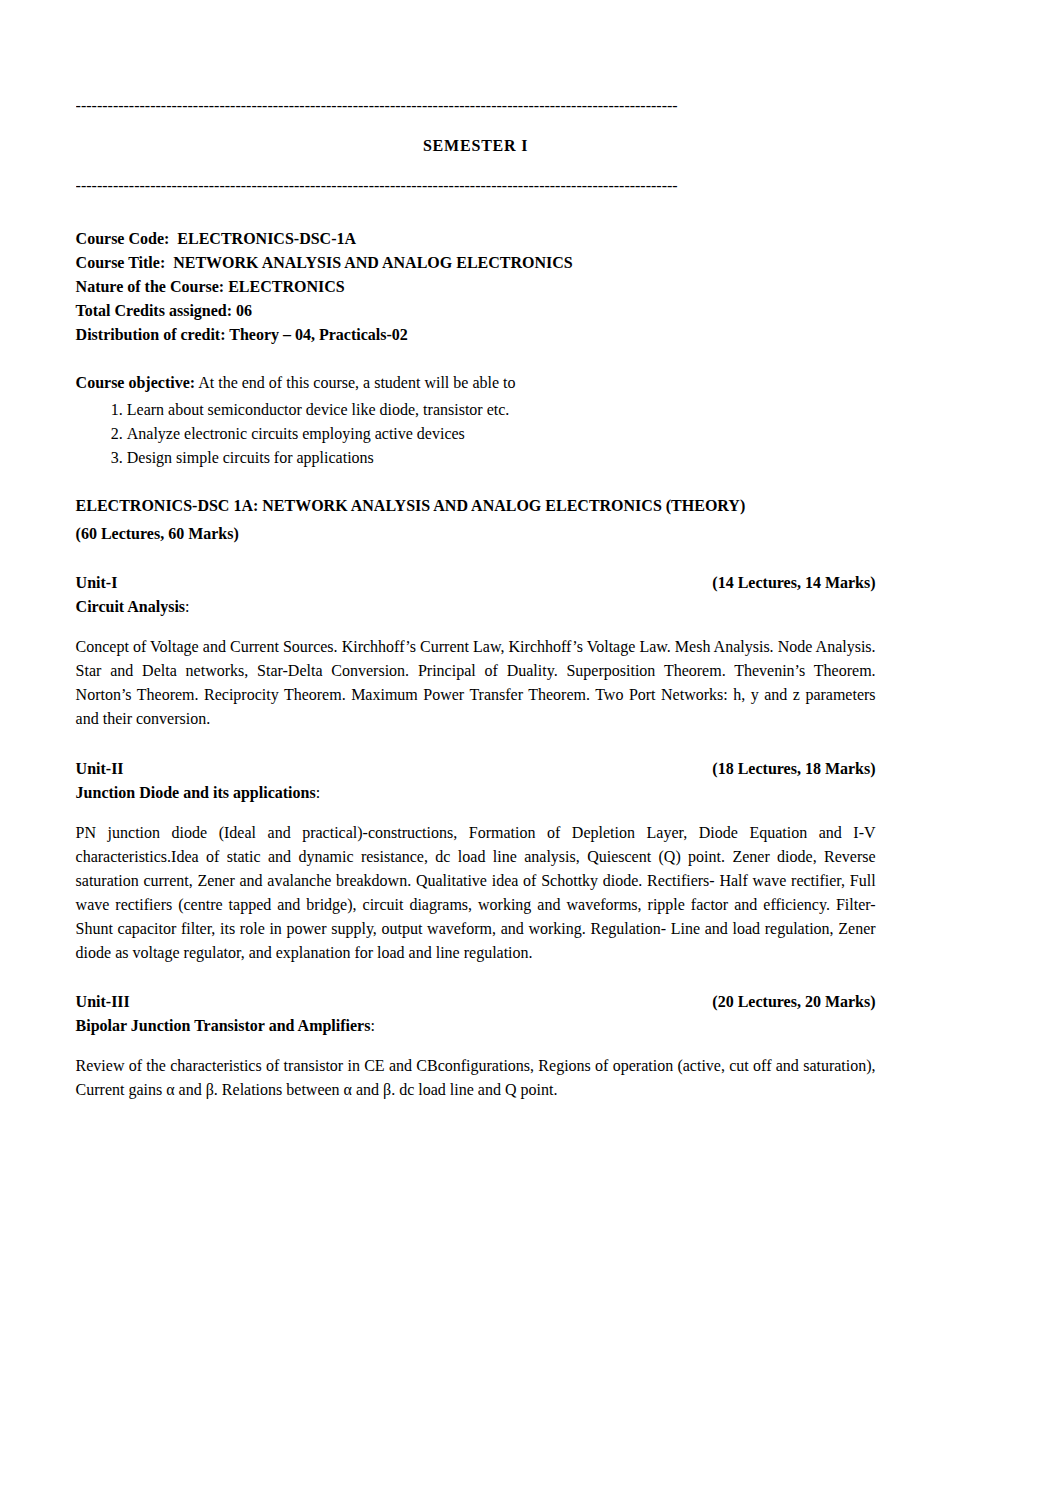-----------------------------------------------------------------------------------------------------------------
SEMESTER I
-----------------------------------------------------------------------------------------------------------------
Course Code: ELECTRONICS-DSC-1A
Course Title: NETWORK ANALYSIS AND ANALOG ELECTRONICS
Nature of the Course: ELECTRONICS
Total Credits assigned: 06
Distribution of credit: Theory – 04, Practicals-02
Course objective: At the end of this course, a student will be able to
Learn about semiconductor device like diode, transistor etc.
Analyze electronic circuits employing active devices
Design simple circuits for applications
ELECTRONICS-DSC 1A: NETWORK ANALYSIS AND ANALOG ELECTRONICS (THEORY)
(60 Lectures, 60 Marks)
Unit-I (14 Lectures, 14 Marks)
Circuit Analysis
:
Concept of Voltage and Current Sources. Kirchhoff’s Current Law, Kirchhoff’s Voltage Law. Mesh Analysis. Node Analysis. Star and Delta networks, Star-Delta Conversion. Principal of Duality. Superposition Theorem. Thevenin’s Theorem. Norton’s Theorem. Reciprocity Theorem. Maximum Power Transfer Theorem. Two Port Networks: h, y and z parameters and their conversion.
Unit-II (18 Lectures, 18 Marks)
Junction Diode and its applications
:
PN junction diode (Ideal and practical)-constructions, Formation of Depletion Layer, Diode Equation and I-V characteristics.Idea of static and dynamic resistance, dc load line analysis, Quiescent (Q) point. Zener diode, Reverse saturation current, Zener and avalanche breakdown. Qualitative idea of Schottky diode. Rectifiers- Half wave rectifier, Full wave rectifiers (centre tapped and bridge), circuit diagrams, working and waveforms, ripple factor and efficiency. Filter-Shunt capacitor filter, its role in power supply, output waveform, and working. Regulation- Line and load regulation, Zener diode as voltage regulator, and explanation for load and line regulation.
Unit-III (20 Lectures, 20 Marks)
Bipolar Junction Transistor and Amplifiers
:
Review of the characteristics of transistor in CE and CBconfigurations, Regions of operation (active, cut off and saturation), Current gains α and β. Relations between α and β. dc load line and Q point.